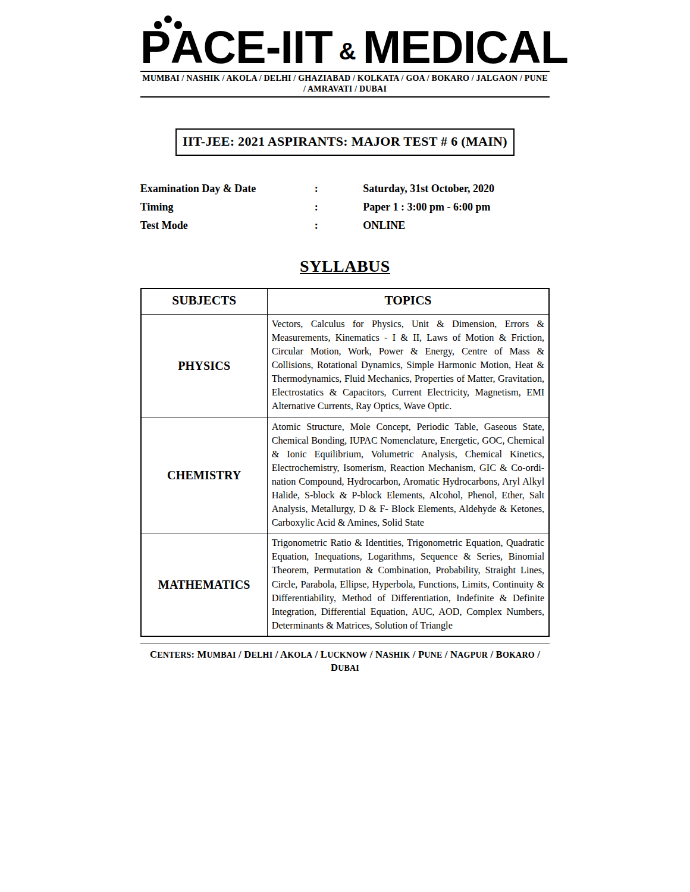P ACE-IIT & MEDICAL
MUMBAI / NASHIK / AKOLA / DELHI / GHAZIABAD / KOLKATA / GOA / BOKARO / JALGAON / PUNE / AMRAVATI / DUBAI
IIT-JEE: 2021 ASPIRANTS: MAJOR TEST # 6 (MAIN)
| Examination Day & Date | : | Saturday, 31st October, 2020 |
| Timing | : | Paper 1 : 3:00 pm - 6:00 pm |
| Test Mode | : | ONLINE |
SYLLABUS
| SUBJECTS | TOPICS |
| --- | --- |
| PHYSICS | Vectors, Calculus for Physics, Unit & Dimension, Errors & Measurements, Kinematics - I & II, Laws of Motion & Friction, Circular Motion, Work, Power & Energy, Centre of Mass & Collisions, Rotational Dynamics, Simple Harmonic Motion, Heat & Thermodynamics, Fluid Mechanics, Properties of Matter, Gravitation, Electrostatics & Capacitors, Current Electricity, Magnetism, EMI Alternative Currents, Ray Optics, Wave Optic. |
| CHEMISTRY | Atomic Structure, Mole Concept, Periodic Table, Gaseous State, Chemical Bonding, IUPAC Nomenclature, Energetic, GOC, Chemical & Ionic Equilibrium, Volumetric Analysis, Chemical Kinetics, Electrochemistry, Isomerism, Reaction Mechanism, GIC & Co-ordination Compound, Hydrocarbon, Aromatic Hydrocarbons, Aryl Alkyl Halide, S-block & P-block Elements, Alcohol, Phenol, Ether, Salt Analysis, Metallurgy, D & F- Block Elements, Aldehyde & Ketones, Carboxylic Acid & Amines, Solid State |
| MATHEMATICS | Trigonometric Ratio & Identities, Trigonometric Equation, Quadratic Equation, Inequations, Logarithms, Sequence & Series, Binomial Theorem, Permutation & Combination, Probability, Straight Lines, Circle, Parabola, Ellipse, Hyperbola, Functions, Limits, Continuity & Differentiability, Method of Differentiation, Indefinite & Definite Integration, Differential Equation, AUC, AOD, Complex Numbers, Determinants & Matrices, Solution of Triangle |
CENTERS: MUMBAI / DELHI / AKOLA / LUCKNOW / NASHIK / PUNE / NAGPUR / BOKARO / DUBAI